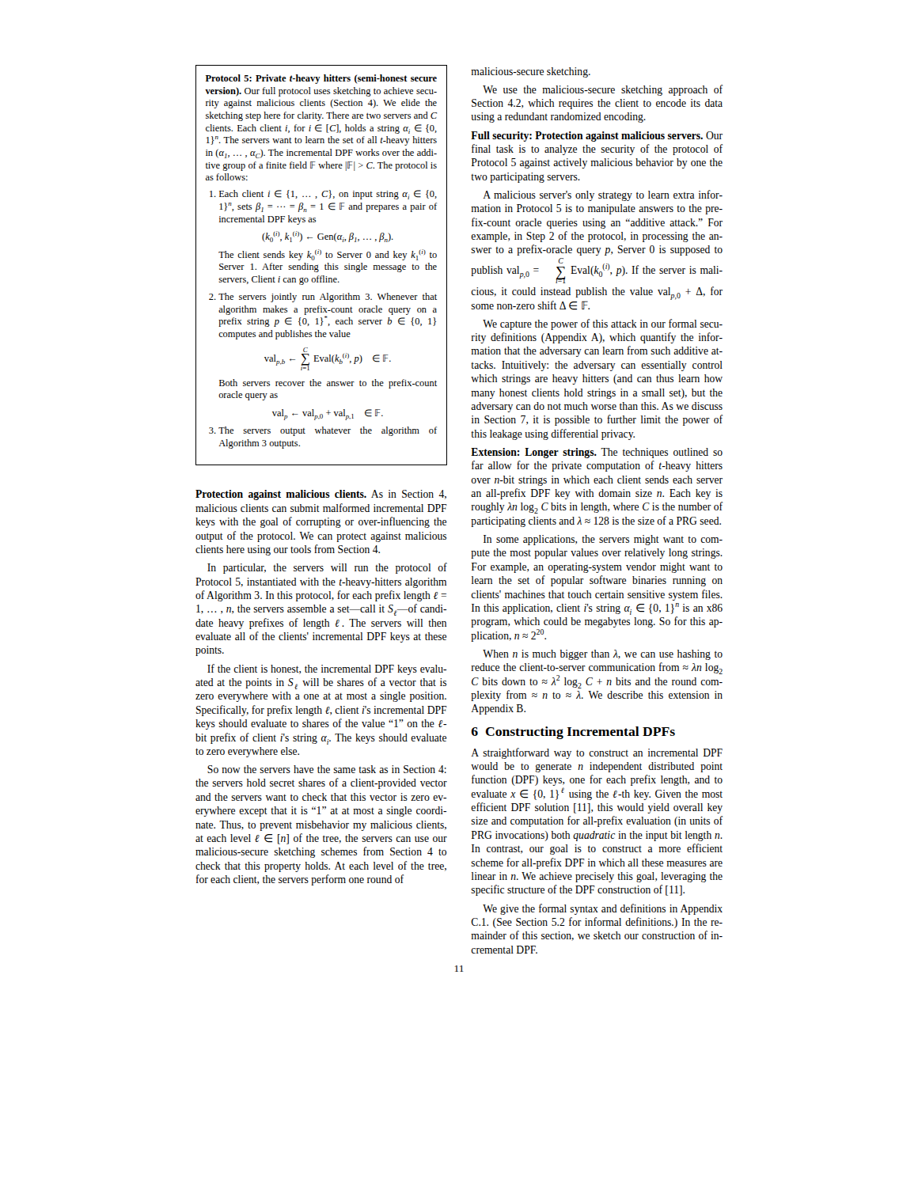Protocol 5: Private t-heavy hitters (semi-honest secure version). Our full protocol uses sketching to achieve security against malicious clients (Section 4). We elide the sketching step here for clarity. There are two servers and C clients. Each client i, for i ∈ [C], holds a string αi ∈ {0, 1}n. The servers want to learn the set of all t-heavy hitters in (α1, … , αC). The incremental DPF works over the additive group of a finite field 𝔽 where |𝔽| > C. The protocol is as follows:
Each client i ∈ {1, … , C}, on input string αi ∈ {0, 1}n, sets β1 = ··· = βn = 1 ∈ 𝔽 and prepares a pair of incremental DPF keys as
(k0(i), k1(i)) ← Gen(αi, β1, … , βn).
The client sends key k0(i) to Server 0 and key k1(i) to Server 1. After sending this single message to the servers, Client i can go offline.
The servers jointly run Algorithm 3. Whenever that algorithm makes a prefix-count oracle query on a prefix string p ∈ {0, 1}*, each server b ∈ {0, 1} computes and publishes the value
valp,b ← C∑i=1 Eval(kb(i), p) ∈ 𝔽.
Both servers recover the answer to the prefix-count oracle query as
valp ← valp,0 + valp,1 ∈ 𝔽.
The servers output whatever the algorithm of Algorithm 3 outputs.
Protection against malicious clients. As in Section 4, malicious clients can submit malformed incremental DPF keys with the goal of corrupting or over-influencing the output of the protocol. We can protect against malicious clients here using our tools from Section 4.
In particular, the servers will run the protocol of Protocol 5, instantiated with the t-heavy-hitters algorithm of Algorithm 3. In this protocol, for each prefix length ℓ = 1, … , n, the servers assemble a set—call it Sℓ—of candidate heavy prefixes of length ℓ. The servers will then evaluate all of the clients' incremental DPF keys at these points.
If the client is honest, the incremental DPF keys evaluated at the points in Sℓ will be shares of a vector that is zero everywhere with a one at at most a single position. Specifically, for prefix length ℓ, client i's incremental DPF keys should evaluate to shares of the value “1” on the ℓ-bit prefix of client i's string αi. The keys should evaluate to zero everywhere else.
So now the servers have the same task as in Section 4: the servers hold secret shares of a client-provided vector and the servers want to check that this vector is zero everywhere except that it is “1” at at most a single coordinate. Thus, to prevent misbehavior my malicious clients, at each level ℓ ∈ [n] of the tree, the servers can use our malicious-secure sketching schemes from Section 4 to check that this property holds. At each level of the tree, for each client, the servers perform one round of
malicious-secure sketching.
We use the malicious-secure sketching approach of Section 4.2, which requires the client to encode its data using a redundant randomized encoding.
Full security: Protection against malicious servers. Our final task is to analyze the security of the protocol of Protocol 5 against actively malicious behavior by one the two participating servers.
A malicious server's only strategy to learn extra information in Protocol 5 is to manipulate answers to the prefix-count oracle queries using an “additive attack.” For example, in Step 2 of the protocol, in processing the answer to a prefix-oracle query p, Server 0 is supposed to publish valp,0 = C∑i=1 Eval(k0(i), p). If the server is malicious, it could instead publish the value valp,0 + Δ, for some non-zero shift Δ ∈ 𝔽.
We capture the power of this attack in our formal security definitions (Appendix A), which quantify the information that the adversary can learn from such additive attacks. Intuitively: the adversary can essentially control which strings are heavy hitters (and can thus learn how many honest clients hold strings in a small set), but the adversary can do not much worse than this. As we discuss in Section 7, it is possible to further limit the power of this leakage using differential privacy.
Extension: Longer strings. The techniques outlined so far allow for the private computation of t-heavy hitters over n-bit strings in which each client sends each server an all-prefix DPF key with domain size n. Each key is roughly λn log2 C bits in length, where C is the number of participating clients and λ ≈ 128 is the size of a PRG seed.
In some applications, the servers might want to compute the most popular values over relatively long strings. For example, an operating-system vendor might want to learn the set of popular software binaries running on clients' machines that touch certain sensitive system files. In this application, client i's string αi ∈ {0, 1}n is an x86 program, which could be megabytes long. So for this application, n ≈ 220.
When n is much bigger than λ, we can use hashing to reduce the client-to-server communication from ≈ λn log2 C bits down to ≈ λ2 log2 C + n bits and the round complexity from ≈ n to ≈ λ. We describe this extension in Appendix B.
6 Constructing Incremental DPFs
A straightforward way to construct an incremental DPF would be to generate n independent distributed point function (DPF) keys, one for each prefix length, and to evaluate x ∈ {0, 1}ℓ using the ℓ-th key. Given the most efficient DPF solution [11], this would yield overall key size and computation for all-prefix evaluation (in units of PRG invocations) both quadratic in the input bit length n. In contrast, our goal is to construct a more efficient scheme for all-prefix DPF in which all these measures are linear in n. We achieve precisely this goal, leveraging the specific structure of the DPF construction of [11].
We give the formal syntax and definitions in Appendix C.1. (See Section 5.2 for informal definitions.) In the remainder of this section, we sketch our construction of incremental DPF.
11